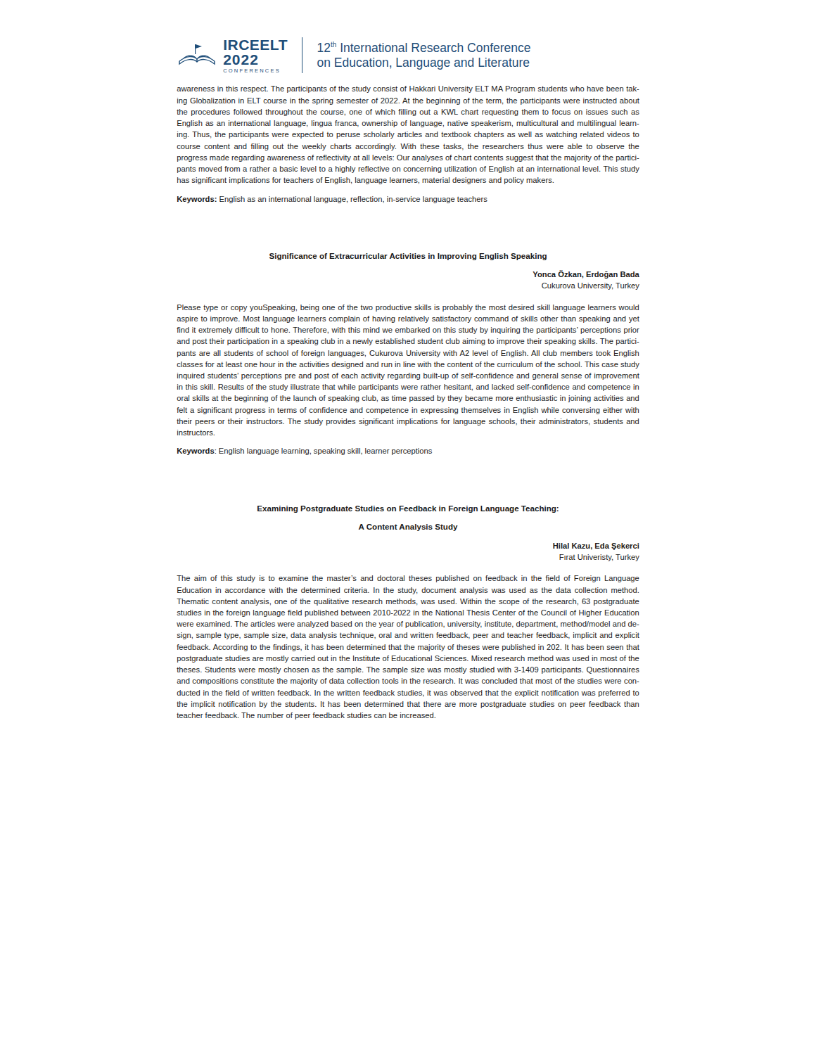IRCEELT 2022 CONFERENCES
12th International Research Conference
on Education, Language and Literature
awareness in this respect. The participants of the study consist of Hakkari University ELT MA Program students who have been taking Globalization in ELT course in the spring semester of 2022. At the beginning of the term, the participants were instructed about the procedures followed throughout the course, one of which filling out a KWL chart requesting them to focus on issues such as English as an international language, lingua franca, ownership of language, native speakerism, multicultural and multilingual learning. Thus, the participants were expected to peruse scholarly articles and textbook chapters as well as watching related videos to course content and filling out the weekly charts accordingly. With these tasks, the researchers thus were able to observe the progress made regarding awareness of reflectivity at all levels: Our analyses of chart contents suggest that the majority of the participants moved from a rather a basic level to a highly reflective on concerning utilization of English at an international level. This study has significant implications for teachers of English, language learners, material designers and policy makers.
Keywords: English as an international language, reflection, in-service language teachers
Significance of Extracurricular Activities in Improving English Speaking
Yonca Özkan, Erdoğan Bada
Cukurova University, Turkey
Please type or copy youSpeaking, being one of the two productive skills is probably the most desired skill language learners would aspire to improve. Most language learners complain of having relatively satisfactory command of skills other than speaking and yet find it extremely difficult to hone. Therefore, with this mind we embarked on this study by inquiring the participants’ perceptions prior and post their participation in a speaking club in a newly established student club aiming to improve their speaking skills. The participants are all students of school of foreign languages, Cukurova University with A2 level of English. All club members took English classes for at least one hour in the activities designed and run in line with the content of the curriculum of the school. This case study inquired students’ perceptions pre and post of each activity regarding built-up of self-confidence and general sense of improvement in this skill. Results of the study illustrate that while participants were rather hesitant, and lacked self-confidence and competence in oral skills at the beginning of the launch of speaking club, as time passed by they became more enthusiastic in joining activities and felt a significant progress in terms of confidence and competence in expressing themselves in English while conversing either with their peers or their instructors. The study provides significant implications for language schools, their administrators, students and instructors.
Keywords: English language learning, speaking skill, learner perceptions
Examining Postgraduate Studies on Feedback in Foreign Language Teaching:
A Content Analysis Study
Hilal Kazu, Eda Şekerci
Fırat Univeristy, Turkey
The aim of this study is to examine the master’s and doctoral theses published on feedback in the field of Foreign Language Education in accordance with the determined criteria. In the study, document analysis was used as the data collection method. Thematic content analysis, one of the qualitative research methods, was used. Within the scope of the research, 63 postgraduate studies in the foreign language field published between 2010-2022 in the National Thesis Center of the Council of Higher Education were examined. The articles were analyzed based on the year of publication, university, institute, department, method/model and design, sample type, sample size, data analysis technique, oral and written feedback, peer and teacher feedback, implicit and explicit feedback. According to the findings, it has been determined that the majority of theses were published in 202. It has been seen that postgraduate studies are mostly carried out in the Institute of Educational Sciences. Mixed research method was used in most of the theses. Students were mostly chosen as the sample. The sample size was mostly studied with 3-1409 participants. Questionnaires and compositions constitute the majority of data collection tools in the research. It was concluded that most of the studies were conducted in the field of written feedback. In the written feedback studies, it was observed that the explicit notification was preferred to the implicit notification by the students. It has been determined that there are more postgraduate studies on peer feedback than teacher feedback. The number of peer feedback studies can be increased.